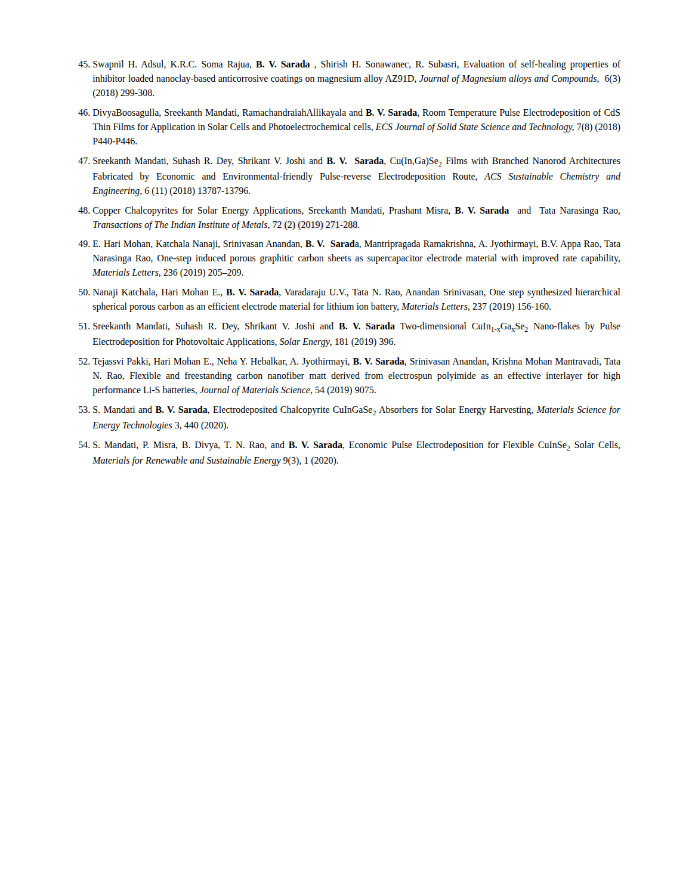Swapnil H. Adsul, K.R.C. Soma Rajua, B. V. Sarada , Shirish H. Sonawanec, R. Subasri, Evaluation of self-healing properties of inhibitor loaded nanoclay-based anticorrosive coatings on magnesium alloy AZ91D, Journal of Magnesium alloys and Compounds, 6(3) (2018) 299-308.
DivyaBoosagulla, Sreekanth Mandati, RamachandraiahAllikayala and B. V. Sarada, Room Temperature Pulse Electrodeposition of CdS Thin Films for Application in Solar Cells and Photoelectrochemical cells, ECS Journal of Solid State Science and Technology, 7(8) (2018) P440-P446.
Sreekanth Mandati, Suhash R. Dey, Shrikant V. Joshi and B. V. Sarada, Cu(In,Ga)Se2 Films with Branched Nanorod Architectures Fabricated by Economic and Environmental-friendly Pulse-reverse Electrodeposition Route, ACS Sustainable Chemistry and Engineering, 6 (11) (2018) 13787-13796.
Copper Chalcopyrites for Solar Energy Applications, Sreekanth Mandati, Prashant Misra, B. V. Sarada and Tata Narasinga Rao, Transactions of The Indian Institute of Metals, 72 (2) (2019) 271-288.
E. Hari Mohan, Katchala Nanaji, Srinivasan Anandan, B. V. Sarada, Mantripragada Ramakrishna, A. Jyothirmayi, B.V. Appa Rao, Tata Narasinga Rao, One-step induced porous graphitic carbon sheets as supercapacitor electrode material with improved rate capability, Materials Letters, 236 (2019) 205–209.
Nanaji Katchala, Hari Mohan E., B. V. Sarada, Varadaraju U.V., Tata N. Rao, Anandan Srinivasan, One step synthesized hierarchical spherical porous carbon as an efficient electrode material for lithium ion battery, Materials Letters, 237 (2019) 156-160.
Sreekanth Mandati, Suhash R. Dey, Shrikant V. Joshi and B. V. Sarada Two-dimensional CuIn1-xGaxSe2 Nano-flakes by Pulse Electrodeposition for Photovoltaic Applications, Solar Energy, 181 (2019) 396.
Tejassvi Pakki, Hari Mohan E., Neha Y. Hebalkar, A. Jyothirmayi, B. V. Sarada, Srinivasan Anandan, Krishna Mohan Mantravadi, Tata N. Rao, Flexible and freestanding carbon nanofiber matt derived from electrospun polyimide as an effective interlayer for high performance Li-S batteries, Journal of Materials Science, 54 (2019) 9075.
S. Mandati and B. V. Sarada, Electrodeposited Chalcopyrite CuInGaSe2 Absorbers for Solar Energy Harvesting, Materials Science for Energy Technologies 3, 440 (2020).
S. Mandati, P. Misra, B. Divya, T. N. Rao, and B. V. Sarada, Economic Pulse Electrodeposition for Flexible CuInSe2 Solar Cells, Materials for Renewable and Sustainable Energy 9(3), 1 (2020).